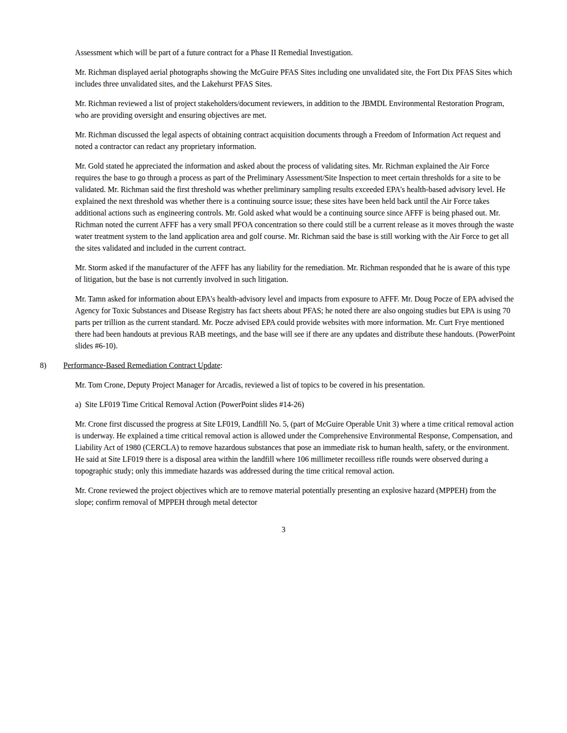Assessment which will be part of a future contract for a Phase II Remedial Investigation.
Mr. Richman displayed aerial photographs showing the McGuire PFAS Sites including one unvalidated site, the Fort Dix PFAS Sites which includes three unvalidated sites, and the Lakehurst PFAS Sites.
Mr. Richman reviewed a list of project stakeholders/document reviewers, in addition to the JBMDL Environmental Restoration Program, who are providing oversight and ensuring objectives are met.
Mr. Richman discussed the legal aspects of obtaining contract acquisition documents through a Freedom of Information Act request and noted a contractor can redact any proprietary information.
Mr. Gold stated he appreciated the information and asked about the process of validating sites. Mr. Richman explained the Air Force requires the base to go through a process as part of the Preliminary Assessment/Site Inspection to meet certain thresholds for a site to be validated. Mr. Richman said the first threshold was whether preliminary sampling results exceeded EPA's health-based advisory level. He explained the next threshold was whether there is a continuing source issue; these sites have been held back until the Air Force takes additional actions such as engineering controls. Mr. Gold asked what would be a continuing source since AFFF is being phased out. Mr. Richman noted the current AFFF has a very small PFOA concentration so there could still be a current release as it moves through the waste water treatment system to the land application area and golf course. Mr. Richman said the base is still working with the Air Force to get all the sites validated and included in the current contract.
Mr. Storm asked if the manufacturer of the AFFF has any liability for the remediation. Mr. Richman responded that he is aware of this type of litigation, but the base is not currently involved in such litigation.
Mr. Tamn asked for information about EPA's health-advisory level and impacts from exposure to AFFF. Mr. Doug Pocze of EPA advised the Agency for Toxic Substances and Disease Registry has fact sheets about PFAS; he noted there are also ongoing studies but EPA is using 70 parts per trillion as the current standard. Mr. Pocze advised EPA could provide websites with more information. Mr. Curt Frye mentioned there had been handouts at previous RAB meetings, and the base will see if there are any updates and distribute these handouts. (PowerPoint slides #6-10).
8) Performance-Based Remediation Contract Update:
Mr. Tom Crone, Deputy Project Manager for Arcadis, reviewed a list of topics to be covered in his presentation.
a) Site LF019 Time Critical Removal Action (PowerPoint slides #14-26)
Mr. Crone first discussed the progress at Site LF019, Landfill No. 5, (part of McGuire Operable Unit 3) where a time critical removal action is underway. He explained a time critical removal action is allowed under the Comprehensive Environmental Response, Compensation, and Liability Act of 1980 (CERCLA) to remove hazardous substances that pose an immediate risk to human health, safety, or the environment. He said at Site LF019 there is a disposal area within the landfill where 106 millimeter recoilless rifle rounds were observed during a topographic study; only this immediate hazards was addressed during the time critical removal action.
Mr. Crone reviewed the project objectives which are to remove material potentially presenting an explosive hazard (MPPEH) from the slope; confirm removal of MPPEH through metal detector
3